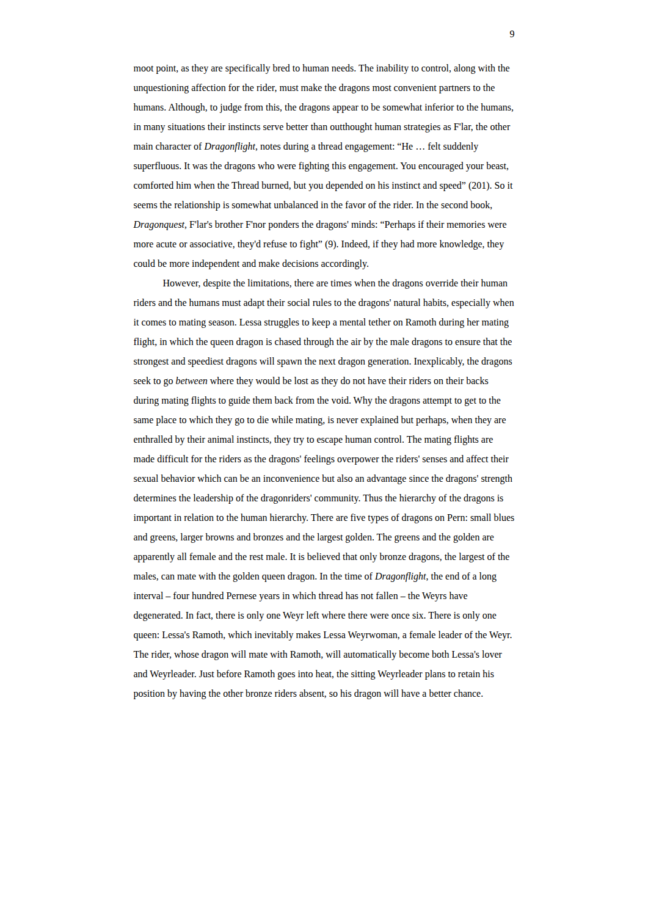9
moot point, as they are specifically bred to human needs. The inability to control, along with the unquestioning affection for the rider, must make the dragons most convenient partners to the humans. Although, to judge from this, the dragons appear to be somewhat inferior to the humans, in many situations their instincts serve better than outthought human strategies as F'lar, the other main character of Dragonflight, notes during a thread engagement: “He … felt suddenly superfluous. It was the dragons who were fighting this engagement. You encouraged your beast, comforted him when the Thread burned, but you depended on his instinct and speed” (201). So it seems the relationship is somewhat unbalanced in the favor of the rider. In the second book, Dragonquest, F'lar's brother F'nor ponders the dragons' minds: “Perhaps if their memories were more acute or associative, they'd refuse to fight” (9). Indeed, if they had more knowledge, they could be more independent and make decisions accordingly.
However, despite the limitations, there are times when the dragons override their human riders and the humans must adapt their social rules to the dragons' natural habits, especially when it comes to mating season. Lessa struggles to keep a mental tether on Ramoth during her mating flight, in which the queen dragon is chased through the air by the male dragons to ensure that the strongest and speediest dragons will spawn the next dragon generation. Inexplicably, the dragons seek to go between where they would be lost as they do not have their riders on their backs during mating flights to guide them back from the void. Why the dragons attempt to get to the same place to which they go to die while mating, is never explained but perhaps, when they are enthralled by their animal instincts, they try to escape human control. The mating flights are made difficult for the riders as the dragons' feelings overpower the riders' senses and affect their sexual behavior which can be an inconvenience but also an advantage since the dragons' strength determines the leadership of the dragonriders' community. Thus the hierarchy of the dragons is important in relation to the human hierarchy. There are five types of dragons on Pern: small blues and greens, larger browns and bronzes and the largest golden. The greens and the golden are apparently all female and the rest male. It is believed that only bronze dragons, the largest of the males, can mate with the golden queen dragon. In the time of Dragonflight, the end of a long interval – four hundred Pernese years in which thread has not fallen – the Weyrs have degenerated. In fact, there is only one Weyr left where there were once six. There is only one queen: Lessa's Ramoth, which inevitably makes Lessa Weyrwoman, a female leader of the Weyr. The rider, whose dragon will mate with Ramoth, will automatically become both Lessa's lover and Weyrleader. Just before Ramoth goes into heat, the sitting Weyrleader plans to retain his position by having the other bronze riders absent, so his dragon will have a better chance.